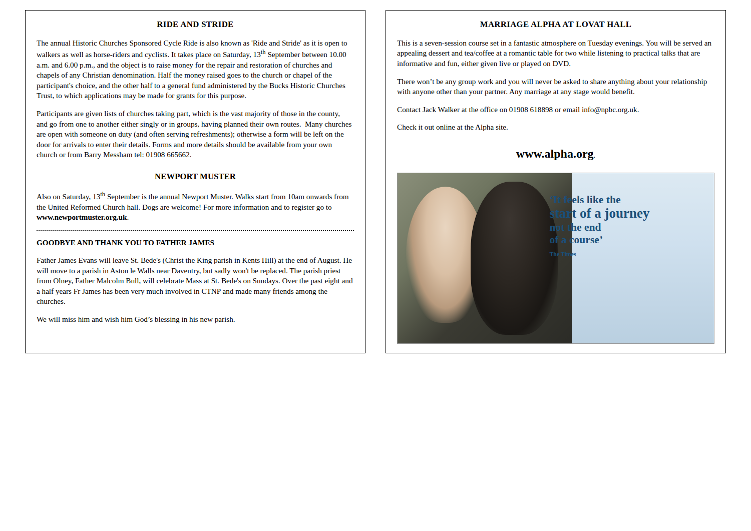RIDE AND STRIDE
The annual Historic Churches Sponsored Cycle Ride is also known as 'Ride and Stride' as it is open to walkers as well as horse-riders and cyclists. It takes place on Saturday, 13th September between 10.00 a.m. and 6.00 p.m., and the object is to raise money for the repair and restoration of churches and chapels of any Christian denomination. Half the money raised goes to the church or chapel of the participant's choice, and the other half to a general fund administered by the Bucks Historic Churches Trust, to which applications may be made for grants for this purpose.
Participants are given lists of churches taking part, which is the vast majority of those in the county, and go from one to another either singly or in groups, having planned their own routes. Many churches are open with someone on duty (and often serving refreshments); otherwise a form will be left on the door for arrivals to enter their details. Forms and more details should be available from your own church or from Barry Messham tel: 01908 665662.
NEWPORT MUSTER
Also on Saturday, 13th September is the annual Newport Muster. Walks start from 10am onwards from the United Reformed Church hall. Dogs are welcome! For more information and to register go to www.newportmuster.org.uk.
GOODBYE AND THANK YOU TO FATHER JAMES
Father James Evans will leave St. Bede's (Christ the King parish in Kents Hill) at the end of August. He will move to a parish in Aston le Walls near Daventry, but sadly won't be replaced. The parish priest from Olney, Father Malcolm Bull, will celebrate Mass at St. Bede's on Sundays. Over the past eight and a half years Fr James has been very much involved in CTNP and made many friends among the churches.
We will miss him and wish him God’s blessing in his new parish.
MARRIAGE ALPHA AT LOVAT HALL
This is a seven-session course set in a fantastic atmosphere on Tuesday evenings. You will be served an appealing dessert and tea/coffee at a romantic table for two while listening to practical talks that are informative and fun, either given live or played on DVD.
There won’t be any group work and you will never be asked to share anything about your relationship with anyone other than your partner. Any marriage at any stage would benefit.
Contact Jack Walker at the office on 01908 618898 or email info@npbc.org.uk.
Check it out online at the Alpha site.
www.alpha.org.
‘It feels like the start of a journey not the end
of a course’ The Times